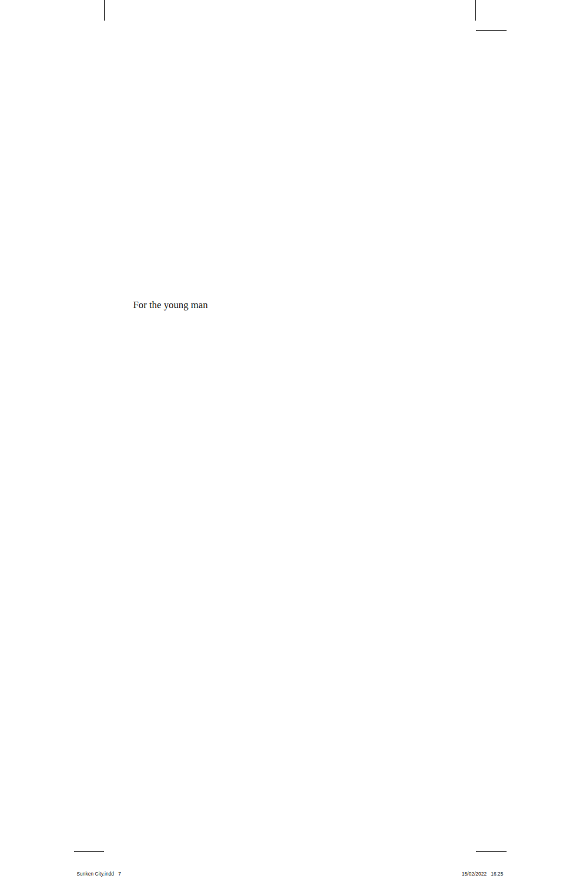For the young man
Sunken City.indd 7 15/02/2022 16:25